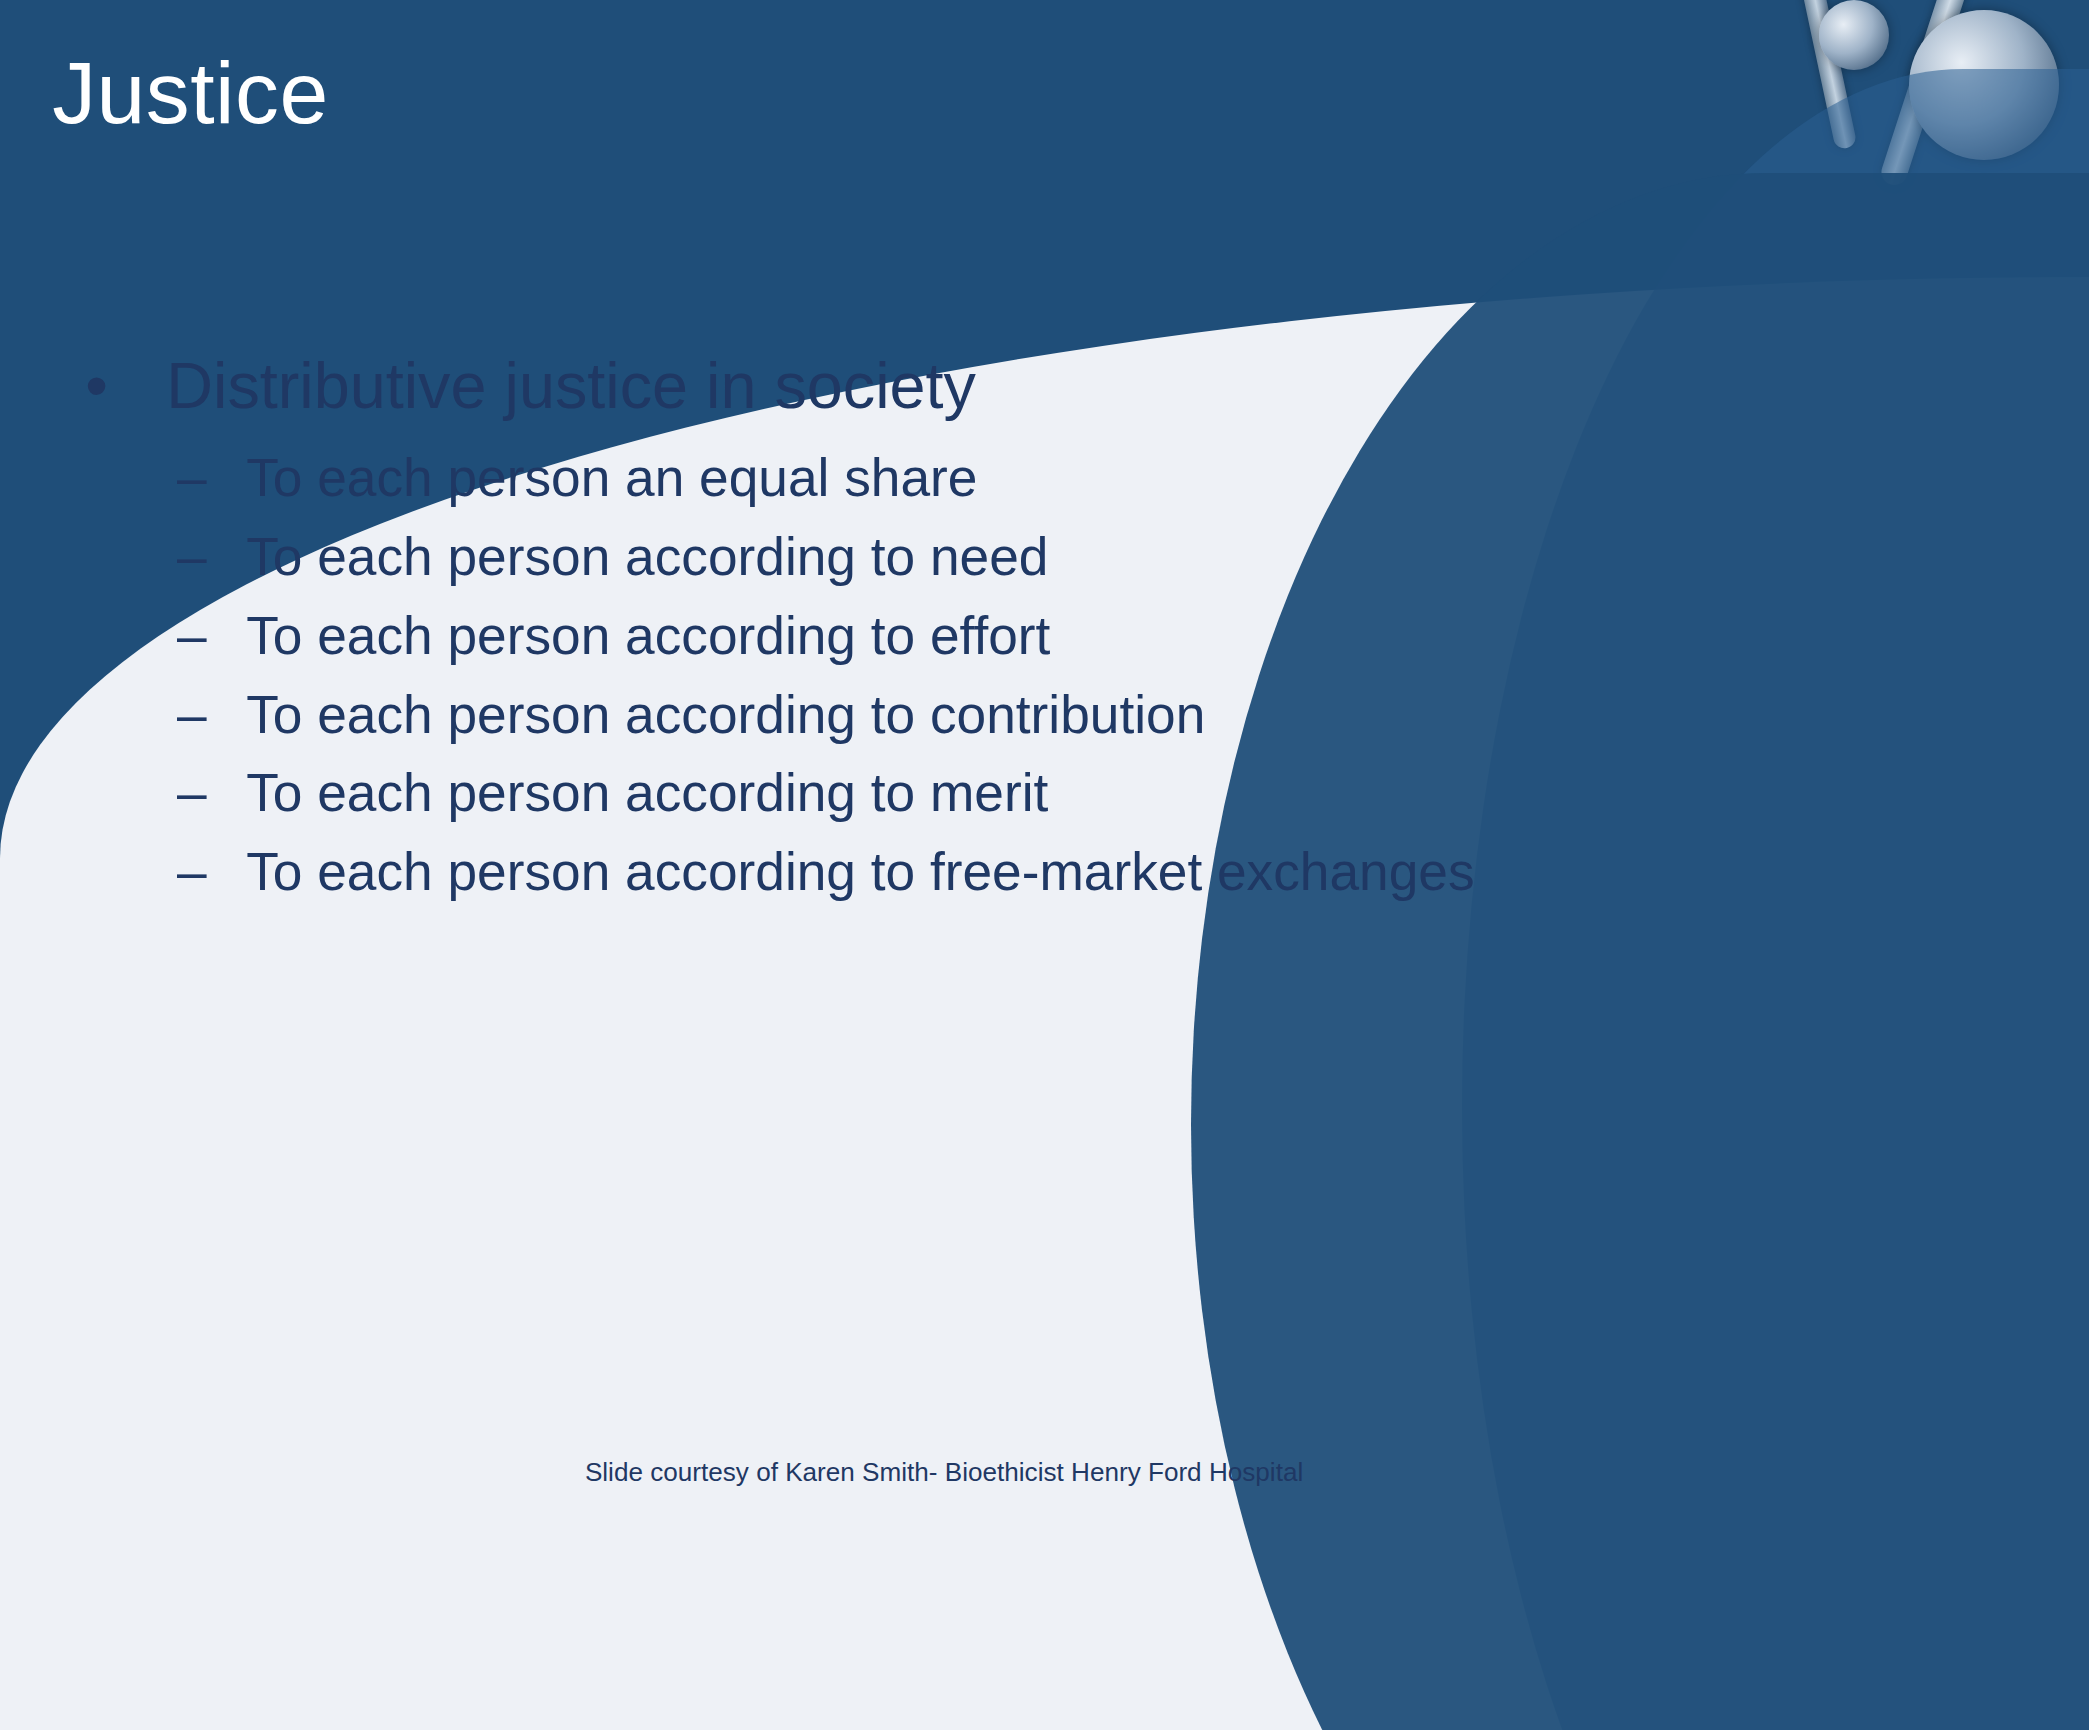Justice
Distributive justice in society
To each person an equal share
To each person according to need
To each person according to effort
To each person according to contribution
To each person according to merit
To each person according to free-market exchanges
Slide courtesy of Karen Smith- Bioethicist Henry Ford Hospital